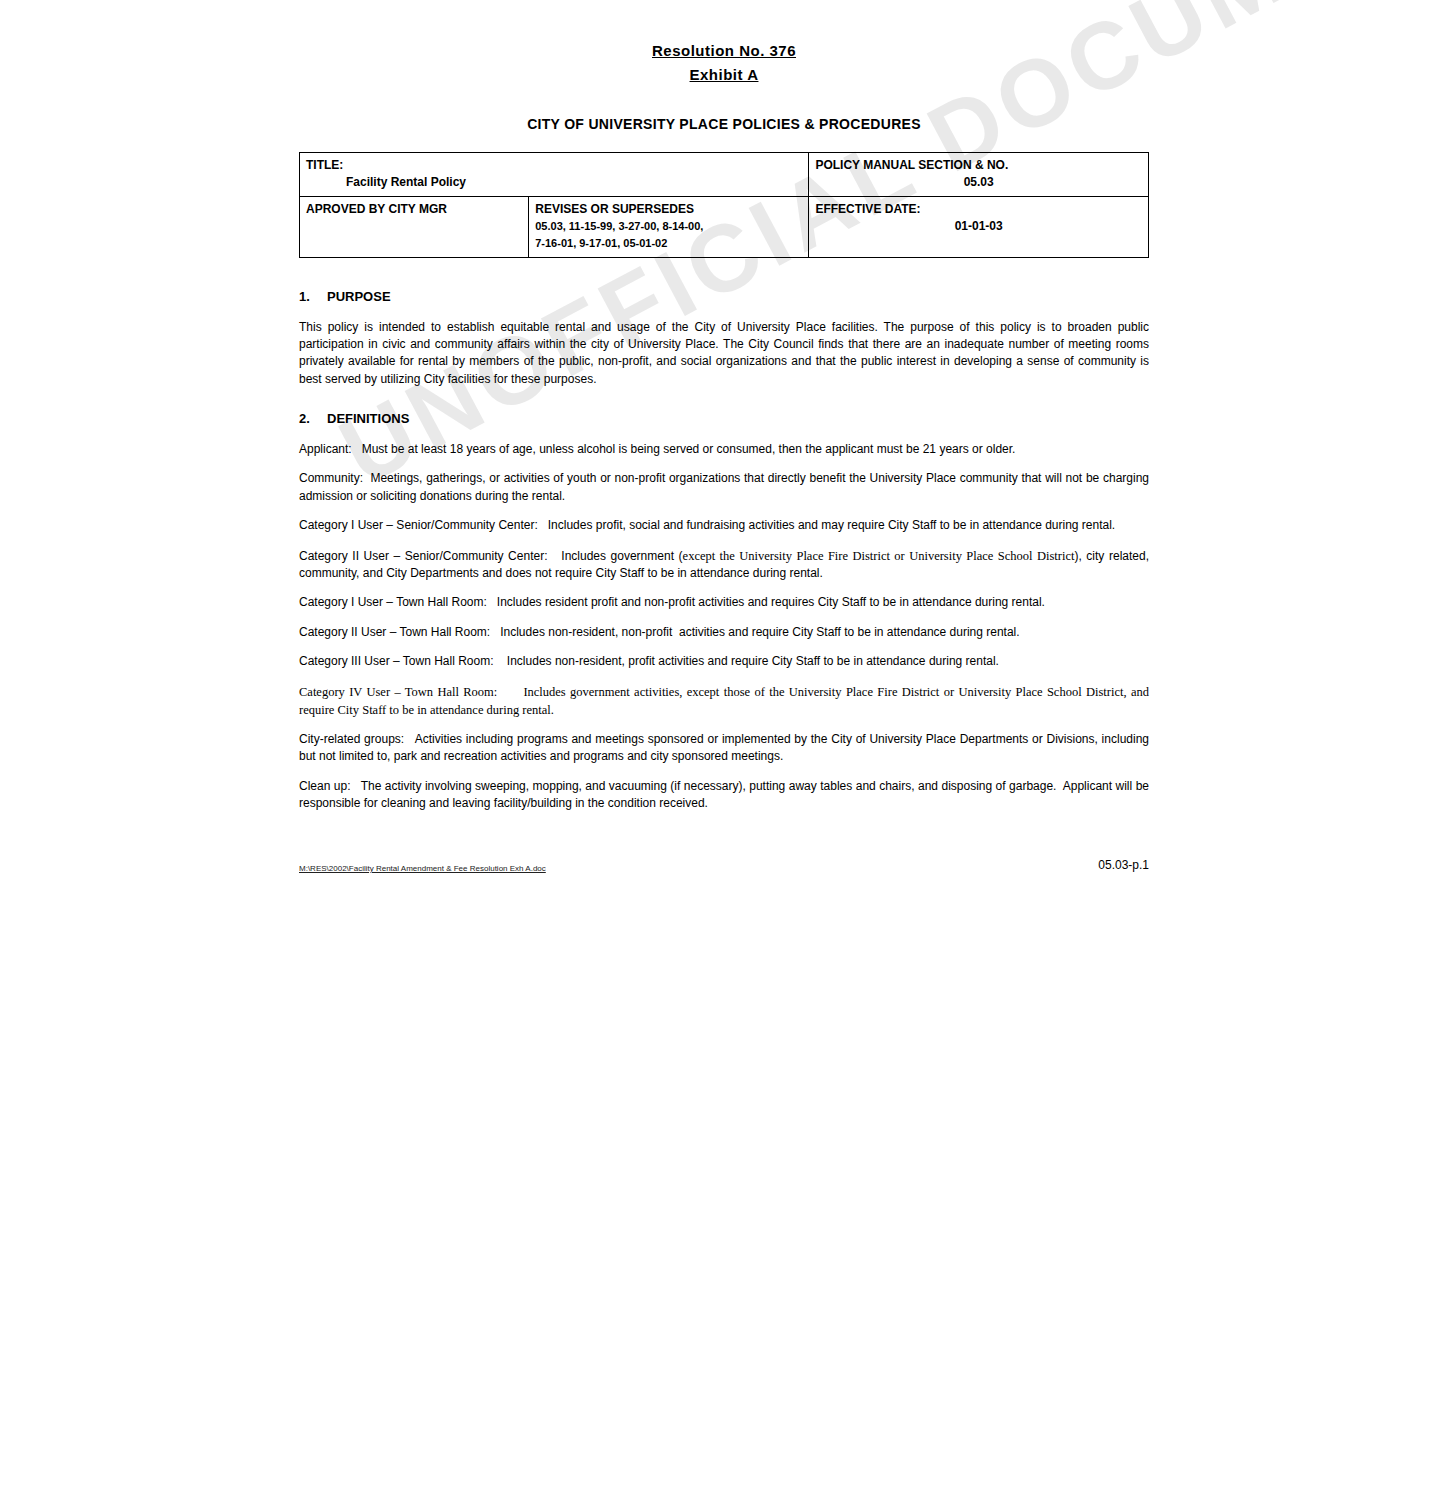UNOFFICIAL DOCUMENT
Resolution No. 376
Exhibit A
CITY OF UNIVERSITY PLACE POLICIES & PROCEDURES
| TITLE: Facility Rental Policy | POLICY MANUAL SECTION & NO. 05.03 |
| APROVED BY CITY MGR | REVISES OR SUPERSEDES 05.03, 11-15-99, 3-27-00, 8-14-00, 7-16-01, 9-17-01, 05-01-02 | EFFECTIVE DATE: 01-01-03 |
1. PURPOSE
This policy is intended to establish equitable rental and usage of the City of University Place facilities. The purpose of this policy is to broaden public participation in civic and community affairs within the city of University Place. The City Council finds that there are an inadequate number of meeting rooms privately available for rental by members of the public, non-profit, and social organizations and that the public interest in developing a sense of community is best served by utilizing City facilities for these purposes.
2. DEFINITIONS
Applicant: Must be at least 18 years of age, unless alcohol is being served or consumed, then the applicant must be 21 years or older.
Community: Meetings, gatherings, or activities of youth or non-profit organizations that directly benefit the University Place community that will not be charging admission or soliciting donations during the rental.
Category I User – Senior/Community Center: Includes profit, social and fundraising activities and may require City Staff to be in attendance during rental.
Category II User – Senior/Community Center: Includes government (except the University Place Fire District or University Place School District), city related, community, and City Departments and does not require City Staff to be in attendance during rental.
Category I User – Town Hall Room: Includes resident profit and non-profit activities and requires City Staff to be in attendance during rental.
Category II User – Town Hall Room: Includes non-resident, non-profit activities and require City Staff to be in attendance during rental.
Category III User – Town Hall Room: Includes non-resident, profit activities and require City Staff to be in attendance during rental.
Category IV User – Town Hall Room: Includes government activities, except those of the University Place Fire District or University Place School District, and require City Staff to be in attendance during rental.
City-related groups: Activities including programs and meetings sponsored or implemented by the City of University Place Departments or Divisions, including but not limited to, park and recreation activities and programs and city sponsored meetings.
Clean up: The activity involving sweeping, mopping, and vacuuming (if necessary), putting away tables and chairs, and disposing of garbage. Applicant will be responsible for cleaning and leaving facility/building in the condition received.
M:\RES\2002\Facility Rental Amendment & Fee Resolution Exh A.doc 05.03-p.1